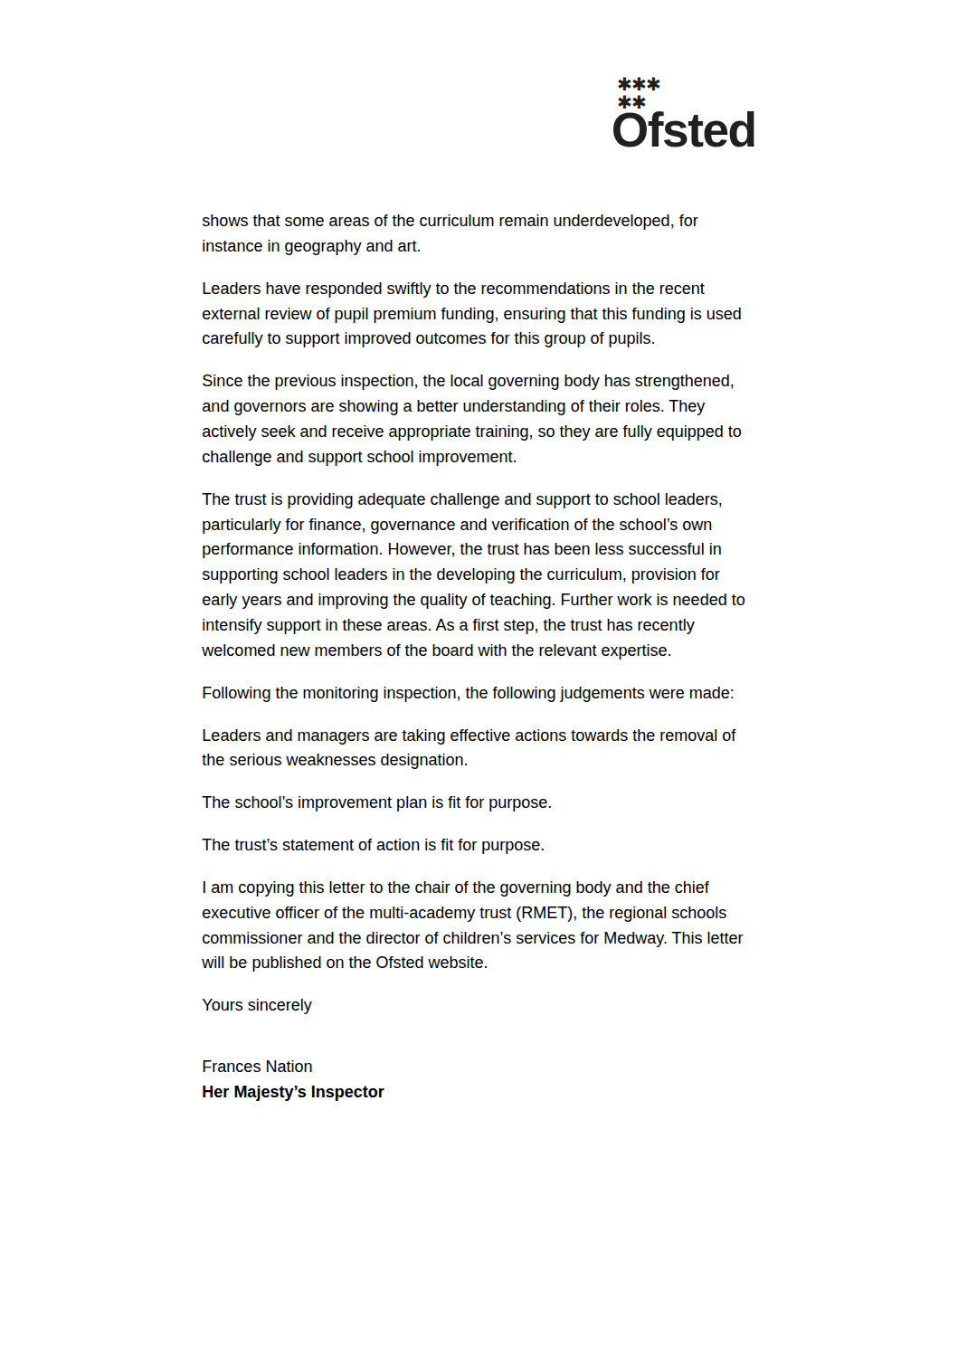✱✱✱
✱✱ Ofsted
shows that some areas of the curriculum remain underdeveloped, for instance in geography and art.
Leaders have responded swiftly to the recommendations in the recent external review of pupil premium funding, ensuring that this funding is used carefully to support improved outcomes for this group of pupils.
Since the previous inspection, the local governing body has strengthened, and governors are showing a better understanding of their roles. They actively seek and receive appropriate training, so they are fully equipped to challenge and support school improvement.
The trust is providing adequate challenge and support to school leaders, particularly for finance, governance and verification of the school’s own performance information. However, the trust has been less successful in supporting school leaders in the developing the curriculum, provision for early years and improving the quality of teaching. Further work is needed to intensify support in these areas. As a first step, the trust has recently welcomed new members of the board with the relevant expertise.
Following the monitoring inspection, the following judgements were made:
Leaders and managers are taking effective actions towards the removal of the serious weaknesses designation.
The school’s improvement plan is fit for purpose.
The trust’s statement of action is fit for purpose.
I am copying this letter to the chair of the governing body and the chief executive officer of the multi-academy trust (RMET), the regional schools commissioner and the director of children’s services for Medway. This letter will be published on the Ofsted website.
Yours sincerely
Frances Nation
Her Majesty’s Inspector